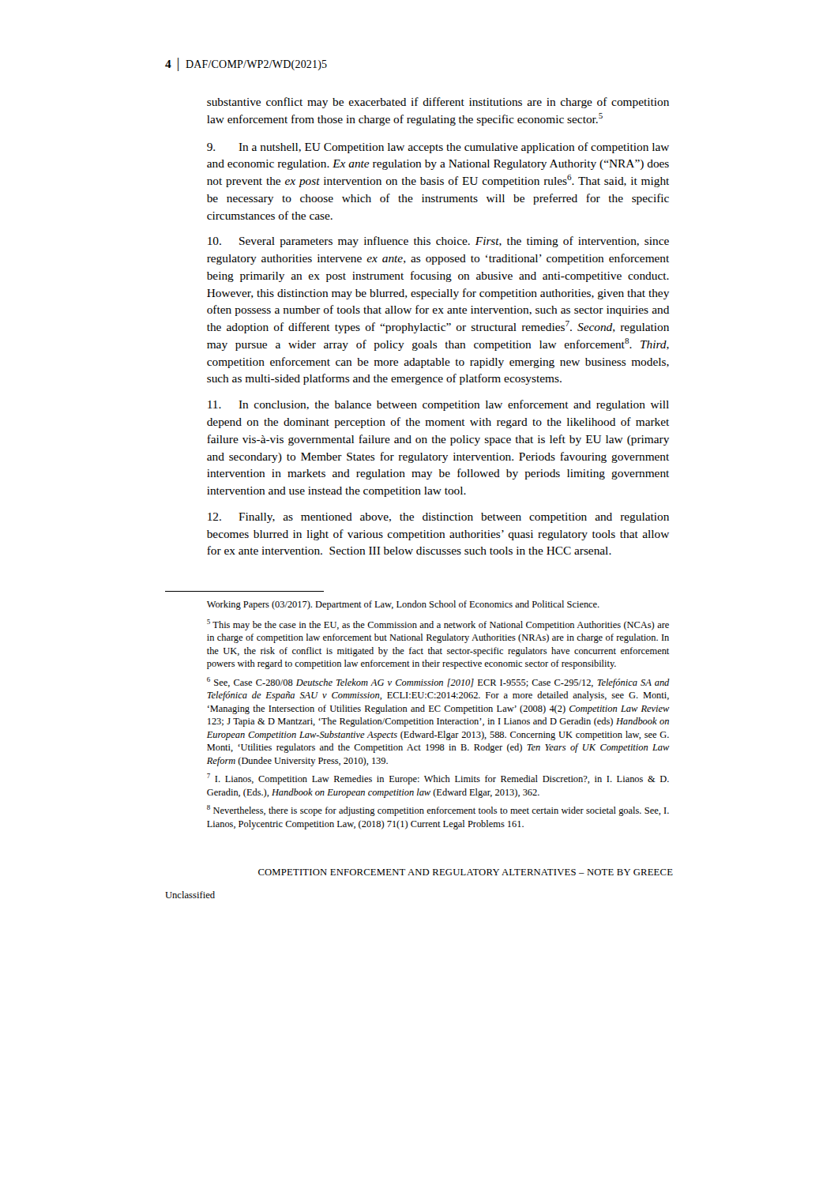4│DAF/COMP/WP2/WD(2021)5
substantive conflict may be exacerbated if different institutions are in charge of competition law enforcement from those in charge of regulating the specific economic sector.5
9. In a nutshell, EU Competition law accepts the cumulative application of competition law and economic regulation. Ex ante regulation by a National Regulatory Authority (“NRA”) does not prevent the ex post intervention on the basis of EU competition rules6. That said, it might be necessary to choose which of the instruments will be preferred for the specific circumstances of the case.
10. Several parameters may influence this choice. First, the timing of intervention, since regulatory authorities intervene ex ante, as opposed to ‘traditional’ competition enforcement being primarily an ex post instrument focusing on abusive and anti-competitive conduct. However, this distinction may be blurred, especially for competition authorities, given that they often possess a number of tools that allow for ex ante intervention, such as sector inquiries and the adoption of different types of “prophylactic” or structural remedies7. Second, regulation may pursue a wider array of policy goals than competition law enforcement8. Third, competition enforcement can be more adaptable to rapidly emerging new business models, such as multi-sided platforms and the emergence of platform ecosystems.
11. In conclusion, the balance between competition law enforcement and regulation will depend on the dominant perception of the moment with regard to the likelihood of market failure vis-à-vis governmental failure and on the policy space that is left by EU law (primary and secondary) to Member States for regulatory intervention. Periods favouring government intervention in markets and regulation may be followed by periods limiting government intervention and use instead the competition law tool.
12. Finally, as mentioned above, the distinction between competition and regulation becomes blurred in light of various competition authorities’ quasi regulatory tools that allow for ex ante intervention. Section III below discusses such tools in the HCC arsenal.
Working Papers (03/2017). Department of Law, London School of Economics and Political Science.
5 This may be the case in the EU, as the Commission and a network of National Competition Authorities (NCAs) are in charge of competition law enforcement but National Regulatory Authorities (NRAs) are in charge of regulation. In the UK, the risk of conflict is mitigated by the fact that sector-specific regulators have concurrent enforcement powers with regard to competition law enforcement in their respective economic sector of responsibility.
6 See, Case C-280/08 Deutsche Telekom AG v Commission [2010] ECR I-9555; Case C-295/12, Telefónica SA and Telefónica de España SAU v Commission, ECLI:EU:C:2014:2062. For a more detailed analysis, see G. Monti, ‘Managing the Intersection of Utilities Regulation and EC Competition Law’ (2008) 4(2) Competition Law Review 123; J Tapia & D Mantzari, ‘The Regulation/Competition Interaction’, in I Lianos and D Geradin (eds) Handbook on European Competition Law-Substantive Aspects (Edward-Elgar 2013), 588. Concerning UK competition law, see G. Monti, ‘Utilities regulators and the Competition Act 1998 in B. Rodger (ed) Ten Years of UK Competition Law Reform (Dundee University Press, 2010), 139.
7 I. Lianos, Competition Law Remedies in Europe: Which Limits for Remedial Discretion?, in I. Lianos & D. Geradin, (Eds.), Handbook on European competition law (Edward Elgar, 2013), 362.
8 Nevertheless, there is scope for adjusting competition enforcement tools to meet certain wider societal goals. See, I. Lianos, Polycentric Competition Law, (2018) 71(1) Current Legal Problems 161.
COMPETITION ENFORCEMENT AND REGULATORY ALTERNATIVES – NOTE BY GREECE
Unclassified